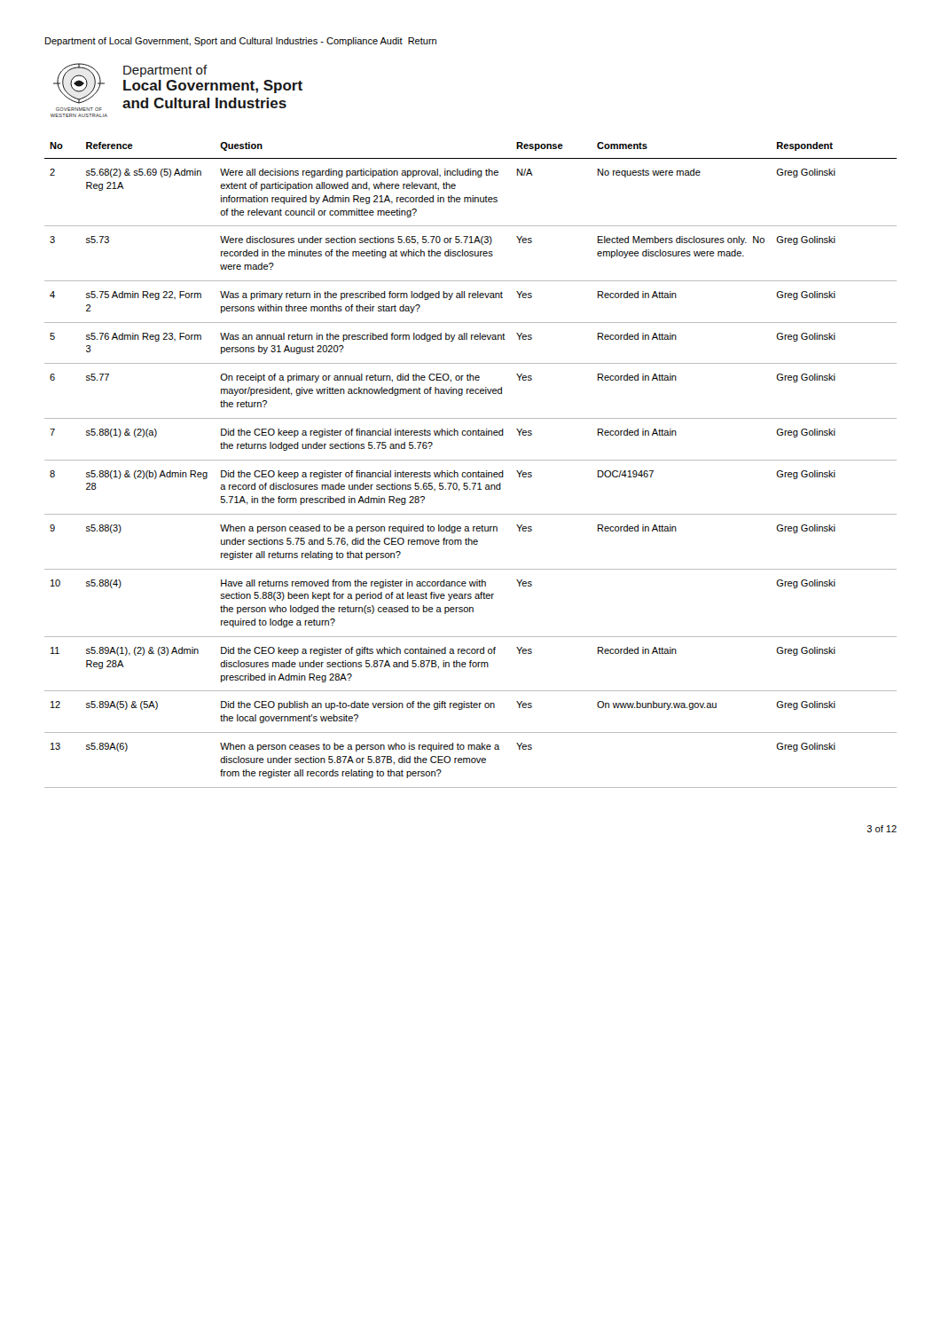Department of Local Government, Sport and Cultural Industries - Compliance Audit Return
GOVERNMENT OF
WESTERN AUSTRALIA
Department of
Local Government, Sport
and Cultural Industries
| No | Reference | Question | Response | Comments | Respondent |
| --- | --- | --- | --- | --- | --- |
| 2 | s5.68(2) & s5.69 (5) Admin Reg 21A | Were all decisions regarding participation approval, including the extent of participation allowed and, where relevant, the information required by Admin Reg 21A, recorded in the minutes of the relevant council or committee meeting? | N/A | No requests were made | Greg Golinski |
| 3 | s5.73 | Were disclosures under section sections 5.65, 5.70 or 5.71A(3) recorded in the minutes of the meeting at which the disclosures were made? | Yes | Elected Members disclosures only. No employee disclosures were made. | Greg Golinski |
| 4 | s5.75 Admin Reg 22, Form 2 | Was a primary return in the prescribed form lodged by all relevant persons within three months of their start day? | Yes | Recorded in Attain | Greg Golinski |
| 5 | s5.76 Admin Reg 23, Form 3 | Was an annual return in the prescribed form lodged by all relevant persons by 31 August 2020? | Yes | Recorded in Attain | Greg Golinski |
| 6 | s5.77 | On receipt of a primary or annual return, did the CEO, or the mayor/president, give written acknowledgment of having received the return? | Yes | Recorded in Attain | Greg Golinski |
| 7 | s5.88(1) & (2)(a) | Did the CEO keep a register of financial interests which contained the returns lodged under sections 5.75 and 5.76? | Yes | Recorded in Attain | Greg Golinski |
| 8 | s5.88(1) & (2)(b) Admin Reg 28 | Did the CEO keep a register of financial interests which contained a record of disclosures made under sections 5.65, 5.70, 5.71 and 5.71A, in the form prescribed in Admin Reg 28? | Yes | DOC/419467 | Greg Golinski |
| 9 | s5.88(3) | When a person ceased to be a person required to lodge a return under sections 5.75 and 5.76, did the CEO remove from the register all returns relating to that person? | Yes | Recorded in Attain | Greg Golinski |
| 10 | s5.88(4) | Have all returns removed from the register in accordance with section 5.88(3) been kept for a period of at least five years after the person who lodged the return(s) ceased to be a person required to lodge a return? | Yes | | Greg Golinski |
| 11 | s5.89A(1), (2) & (3) Admin Reg 28A | Did the CEO keep a register of gifts which contained a record of disclosures made under sections 5.87A and 5.87B, in the form prescribed in Admin Reg 28A? | Yes | Recorded in Attain | Greg Golinski |
| 12 | s5.89A(5) & (5A) | Did the CEO publish an up-to-date version of the gift register on the local government's website? | Yes | On www.bunbury.wa.gov.au | Greg Golinski |
| 13 | s5.89A(6) | When a person ceases to be a person who is required to make a disclosure under section 5.87A or 5.87B, did the CEO remove from the register all records relating to that person? | Yes | | Greg Golinski |
3 of 12